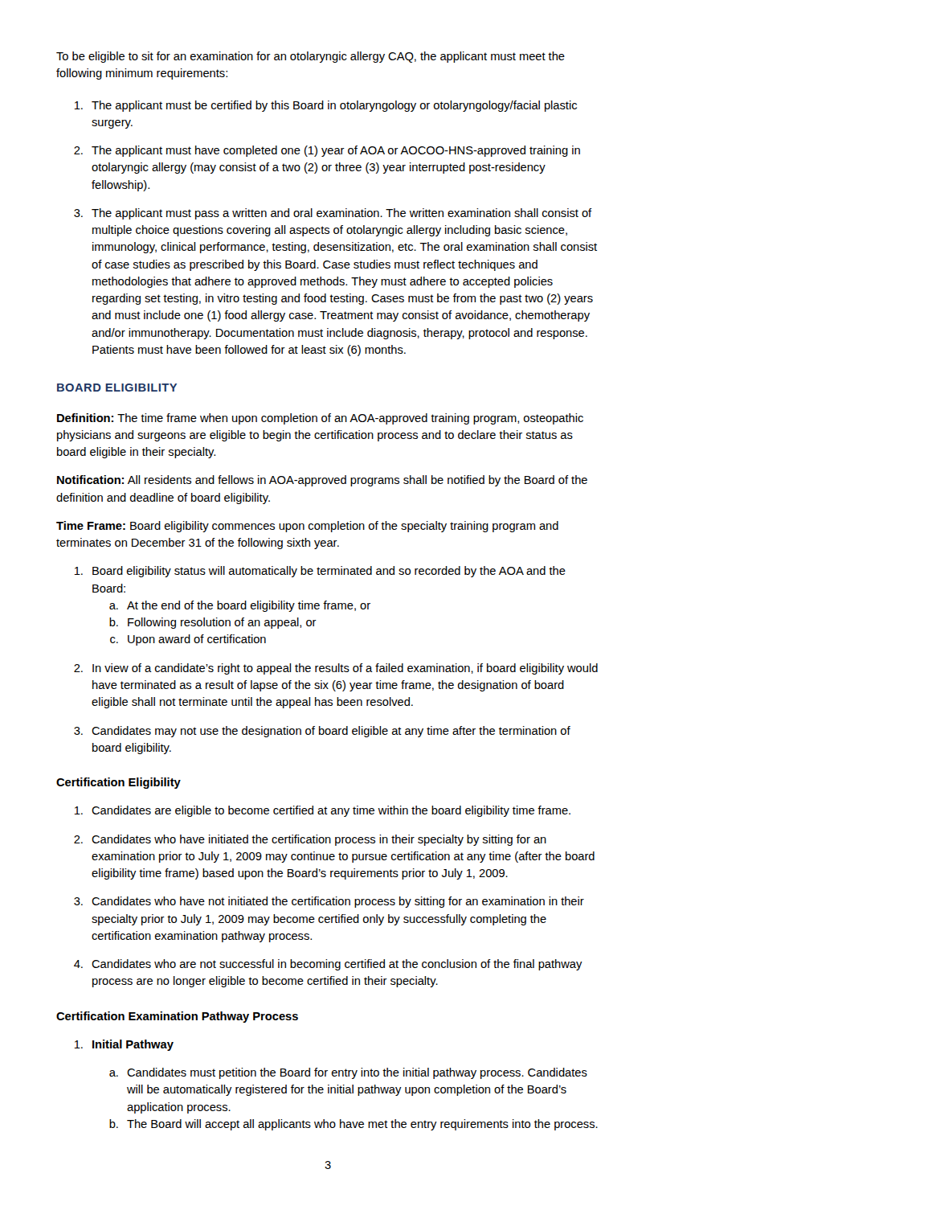To be eligible to sit for an examination for an otolaryngic allergy CAQ, the applicant must meet the following minimum requirements:
The applicant must be certified by this Board in otolaryngology or otolaryngology/facial plastic surgery.
The applicant must have completed one (1) year of AOA or AOCOO-HNS-approved training in otolaryngic allergy (may consist of a two (2) or three (3) year interrupted post-residency fellowship).
The applicant must pass a written and oral examination. The written examination shall consist of multiple choice questions covering all aspects of otolaryngic allergy including basic science, immunology, clinical performance, testing, desensitization, etc. The oral examination shall consist of case studies as prescribed by this Board. Case studies must reflect techniques and methodologies that adhere to approved methods. They must adhere to accepted policies regarding set testing, in vitro testing and food testing. Cases must be from the past two (2) years and must include one (1) food allergy case. Treatment may consist of avoidance, chemotherapy and/or immunotherapy. Documentation must include diagnosis, therapy, protocol and response. Patients must have been followed for at least six (6) months.
BOARD ELIGIBILITY
Definition: The time frame when upon completion of an AOA-approved training program, osteopathic physicians and surgeons are eligible to begin the certification process and to declare their status as board eligible in their specialty.
Notification: All residents and fellows in AOA-approved programs shall be notified by the Board of the definition and deadline of board eligibility.
Time Frame: Board eligibility commences upon completion of the specialty training program and terminates on December 31 of the following sixth year.
Board eligibility status will automatically be terminated and so recorded by the AOA and the Board:
At the end of the board eligibility time frame, or
Following resolution of an appeal, or
Upon award of certification
In view of a candidate’s right to appeal the results of a failed examination, if board eligibility would have terminated as a result of lapse of the six (6) year time frame, the designation of board eligible shall not terminate until the appeal has been resolved.
Candidates may not use the designation of board eligible at any time after the termination of board eligibility.
Certification Eligibility
Candidates are eligible to become certified at any time within the board eligibility time frame.
Candidates who have initiated the certification process in their specialty by sitting for an examination prior to July 1, 2009 may continue to pursue certification at any time (after the board eligibility time frame) based upon the Board’s requirements prior to July 1, 2009.
Candidates who have not initiated the certification process by sitting for an examination in their specialty prior to July 1, 2009 may become certified only by successfully completing the certification examination pathway process.
Candidates who are not successful in becoming certified at the conclusion of the final pathway process are no longer eligible to become certified in their specialty.
Certification Examination Pathway Process
Initial Pathway
Candidates must petition the Board for entry into the initial pathway process. Candidates will be automatically registered for the initial pathway upon completion of the Board’s application process.
The Board will accept all applicants who have met the entry requirements into the process.
3